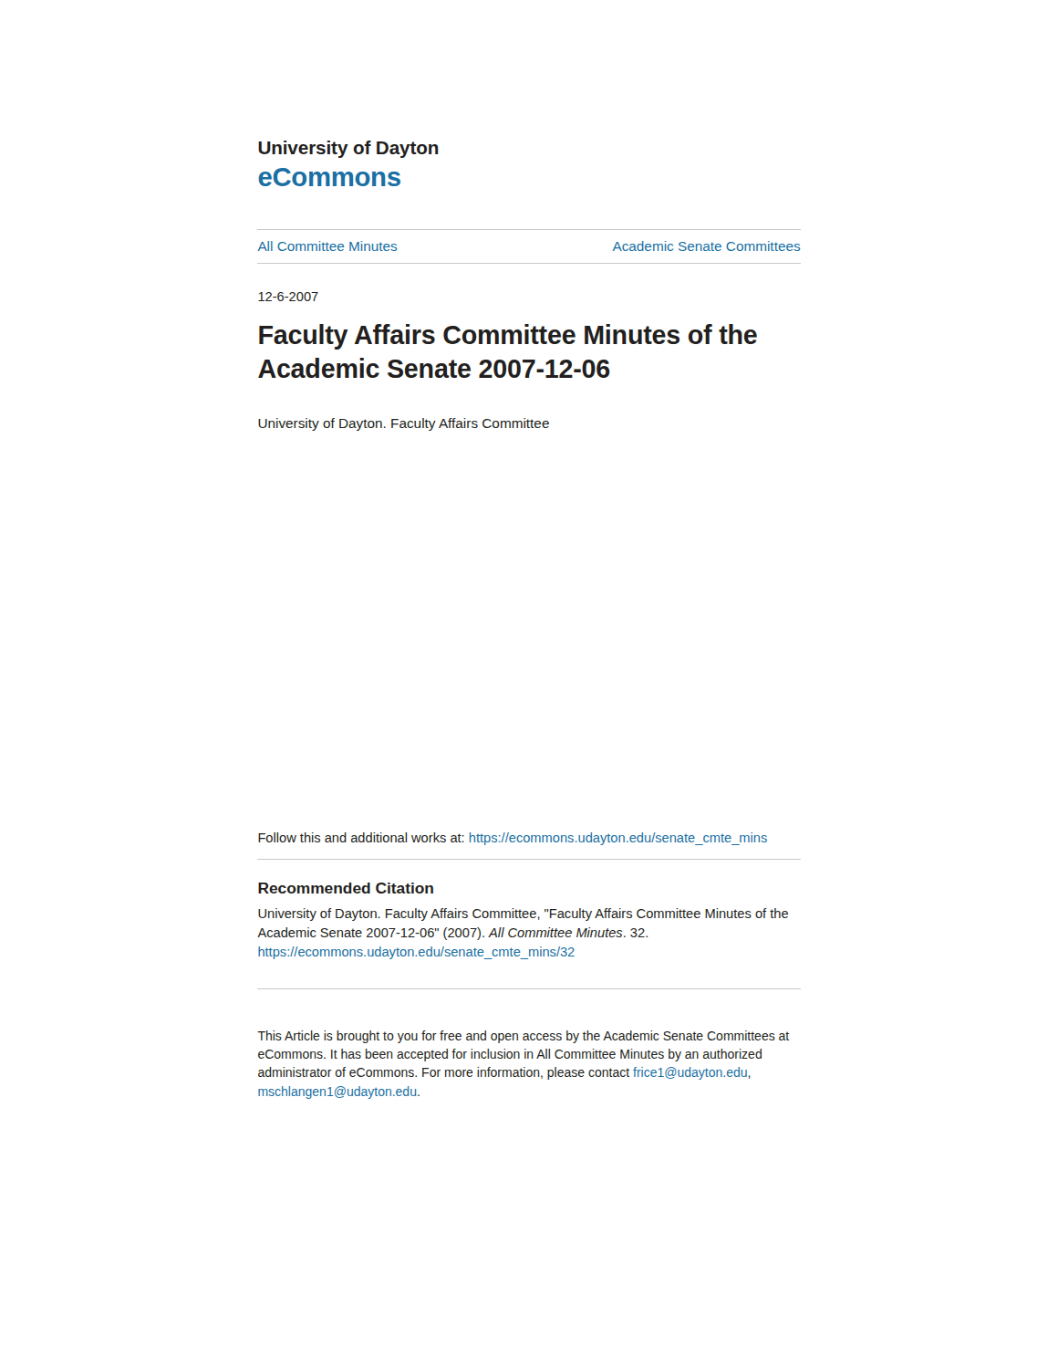University of Dayton
eCommons
All Committee Minutes Academic Senate Committees
12-6-2007
Faculty Affairs Committee Minutes of the Academic Senate 2007-12-06
University of Dayton. Faculty Affairs Committee
Follow this and additional works at: https://ecommons.udayton.edu/senate_cmte_mins
Recommended Citation
University of Dayton. Faculty Affairs Committee, "Faculty Affairs Committee Minutes of the Academic Senate 2007-12-06" (2007). All Committee Minutes. 32.
https://ecommons.udayton.edu/senate_cmte_mins/32
This Article is brought to you for free and open access by the Academic Senate Committees at eCommons. It has been accepted for inclusion in All Committee Minutes by an authorized administrator of eCommons. For more information, please contact frice1@udayton.edu, mschlangen1@udayton.edu.